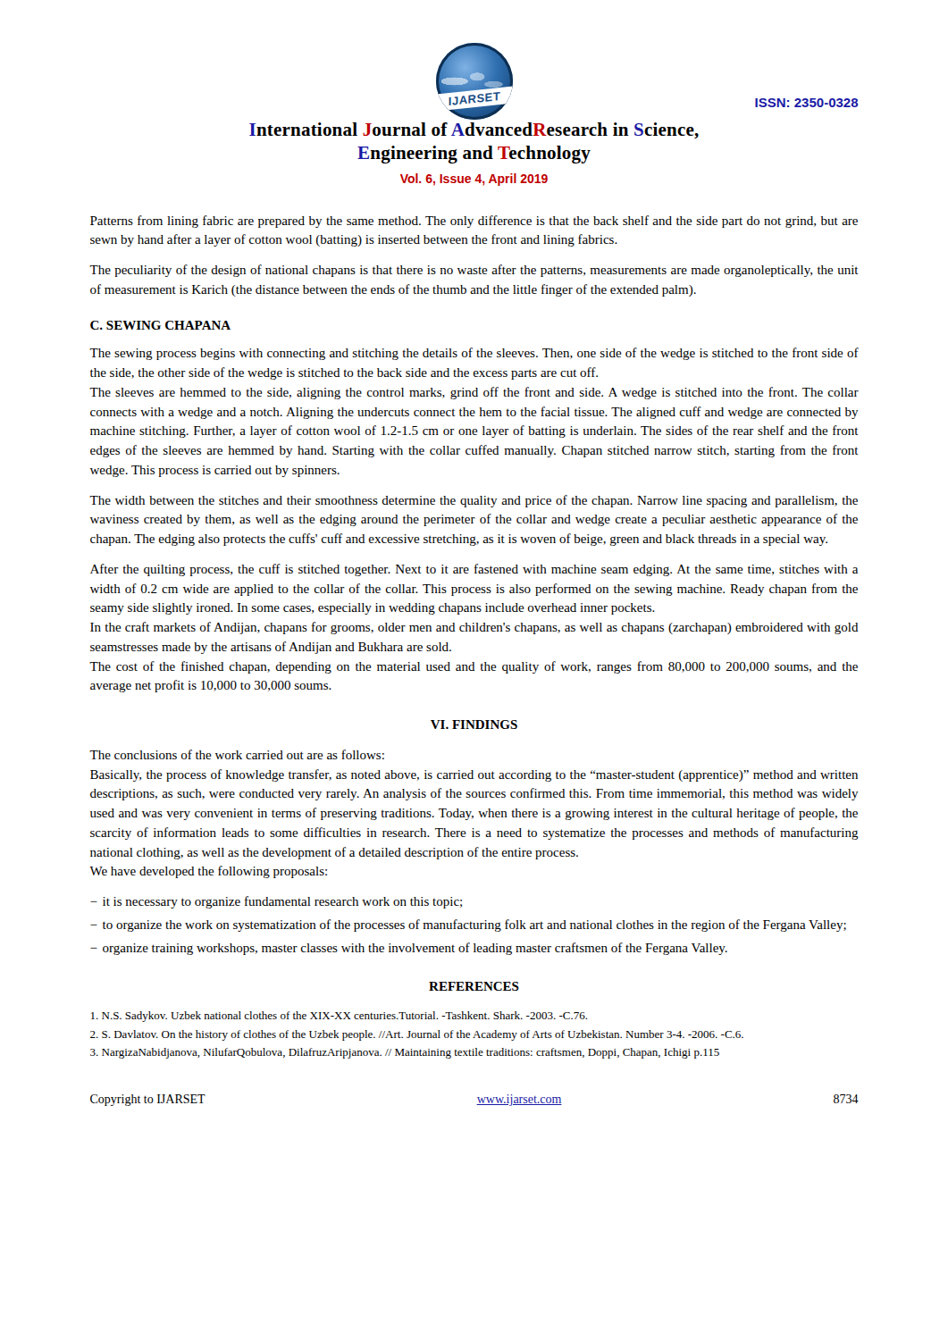IJARSET
ISSN: 2350-0328
International Journal of AdvancedResearch in Science,
Engineering and Technology
Vol. 6, Issue 4, April 2019
Patterns from lining fabric are prepared by the same method. The only difference is that the back shelf and the side part do not grind, but are sewn by hand after a layer of cotton wool (batting) is inserted between the front and lining fabrics.
The peculiarity of the design of national chapans is that there is no waste after the patterns, measurements are made organoleptically, the unit of measurement is Karich (the distance between the ends of the thumb and the little finger of the extended palm).
C. Sewing Chapana
The sewing process begins with connecting and stitching the details of the sleeves. Then, one side of the wedge is stitched to the front side of the side, the other side of the wedge is stitched to the back side and the excess parts are cut off.
The sleeves are hemmed to the side, aligning the control marks, grind off the front and side. A wedge is stitched into the front. The collar connects with a wedge and a notch. Aligning the undercuts connect the hem to the facial tissue. The aligned cuff and wedge are connected by machine stitching. Further, a layer of cotton wool of 1.2-1.5 cm or one layer of batting is underlain. The sides of the rear shelf and the front edges of the sleeves are hemmed by hand. Starting with the collar cuffed manually. Chapan stitched narrow stitch, starting from the front wedge. This process is carried out by spinners.
The width between the stitches and their smoothness determine the quality and price of the chapan. Narrow line spacing and parallelism, the waviness created by them, as well as the edging around the perimeter of the collar and wedge create a peculiar aesthetic appearance of the chapan. The edging also protects the cuffs' cuff and excessive stretching, as it is woven of beige, green and black threads in a special way.
After the quilting process, the cuff is stitched together. Next to it are fastened with machine seam edging. At the same time, stitches with a width of 0.2 cm wide are applied to the collar of the collar. This process is also performed on the sewing machine. Ready chapan from the seamy side slightly ironed. In some cases, especially in wedding chapans include overhead inner pockets.
In the craft markets of Andijan, chapans for grooms, older men and children's chapans, as well as chapans (zarchapan) embroidered with gold seamstresses made by the artisans of Andijan and Bukhara are sold.
The cost of the finished chapan, depending on the material used and the quality of work, ranges from 80,000 to 200,000 soums, and the average net profit is 10,000 to 30,000 soums.
VI. Findings
The conclusions of the work carried out are as follows:
Basically, the process of knowledge transfer, as noted above, is carried out according to the “master-student (apprentice)” method and written descriptions, as such, were conducted very rarely. An analysis of the sources confirmed this. From time immemorial, this method was widely used and was very convenient in terms of preserving traditions. Today, when there is a growing interest in the cultural heritage of people, the scarcity of information leads to some difficulties in research. There is a need to systematize the processes and methods of manufacturing national clothing, as well as the development of a detailed description of the entire process.
We have developed the following proposals:
it is necessary to organize fundamental research work on this topic;
to organize the work on systematization of the processes of manufacturing folk art and national clothes in the region of the Fergana Valley;
organize training workshops, master classes with the involvement of leading master craftsmen of the Fergana Valley.
References
1. N.S. Sadykov. Uzbek national clothes of the XIX-XX centuries.Tutorial. -Tashkent. Shark. -2003. -C.76.
2. S. Davlatov. On the history of clothes of the Uzbek people. //Art. Journal of the Academy of Arts of Uzbekistan. Number 3-4. -2006. -C.6.
3. NargizaNabidjanova, NilufarQobulova, DilafruzAripjanova. // Maintaining textile traditions: craftsmen, Doppi, Chapan, Ichigi p.115
Copyright to IJARSET www.ijarset.com 8734